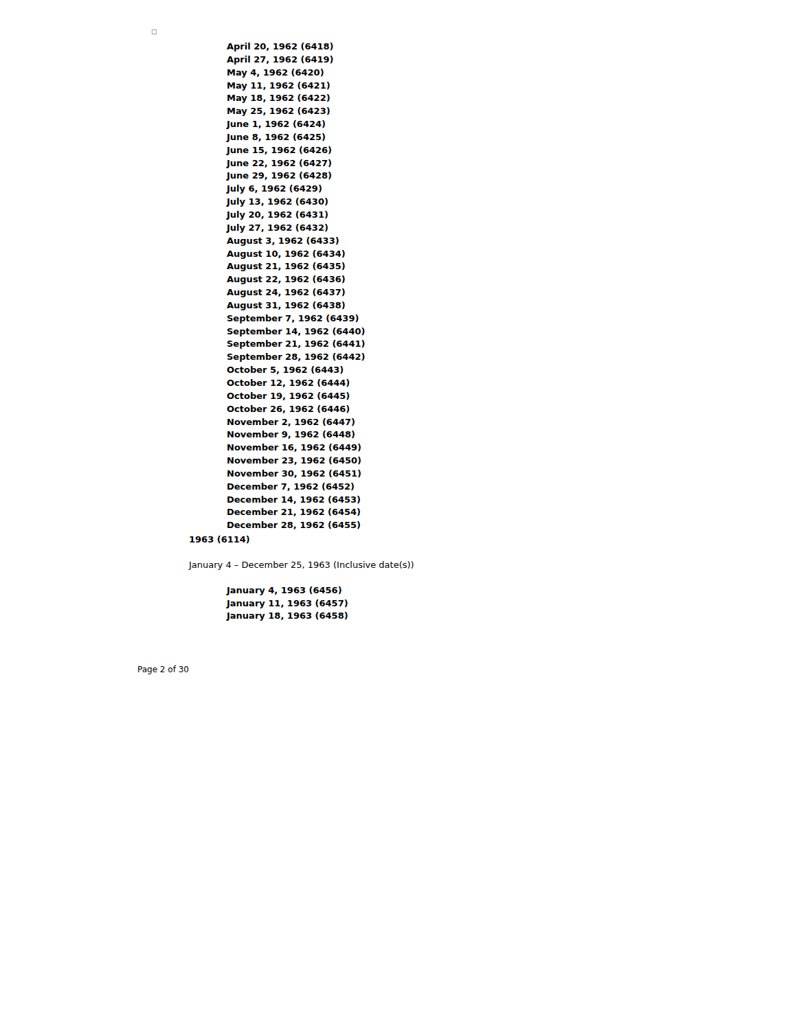□
April 20, 1962 (6418)
April 27, 1962 (6419)
May 4, 1962 (6420)
May 11, 1962 (6421)
May 18, 1962 (6422)
May 25, 1962 (6423)
June 1, 1962 (6424)
June 8, 1962 (6425)
June 15, 1962 (6426)
June 22, 1962 (6427)
June 29, 1962 (6428)
July 6, 1962 (6429)
July 13, 1962 (6430)
July 20, 1962 (6431)
July 27, 1962 (6432)
August 3, 1962 (6433)
August 10, 1962 (6434)
August 21, 1962 (6435)
August 22, 1962 (6436)
August 24, 1962 (6437)
August 31, 1962 (6438)
September 7, 1962 (6439)
September 14, 1962 (6440)
September 21, 1962 (6441)
September 28, 1962 (6442)
October 5, 1962 (6443)
October 12, 1962 (6444)
October 19, 1962 (6445)
October 26, 1962 (6446)
November 2, 1962 (6447)
November 9, 1962 (6448)
November 16, 1962 (6449)
November 23, 1962 (6450)
November 30, 1962 (6451)
December 7, 1962 (6452)
December 14, 1962 (6453)
December 21, 1962 (6454)
December 28, 1962 (6455)
1963 (6114)
January 4 – December 25, 1963 (Inclusive date(s))
January 4, 1963 (6456)
January 11, 1963 (6457)
January 18, 1963 (6458)
Page 2 of 30